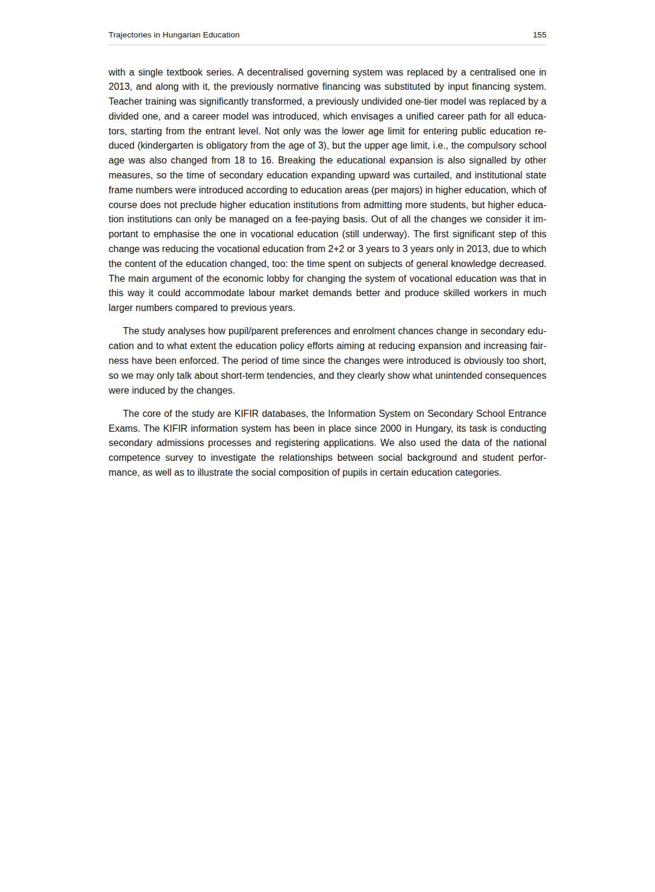Trajectories in Hungarian Education 155
with a single textbook series. A decentralised governing system was replaced by a centralised one in 2013, and along with it, the previously normative financing was substituted by input financing system. Teacher training was significantly transformed, a previously undivided one-tier model was replaced by a divided one, and a career model was introduced, which envisages a unified career path for all educators, starting from the entrant level. Not only was the lower age limit for entering public education reduced (kindergarten is obligatory from the age of 3), but the upper age limit, i.e., the compulsory school age was also changed from 18 to 16. Breaking the educational expansion is also signalled by other measures, so the time of secondary education expanding upward was curtailed, and institutional state frame numbers were introduced according to education areas (per majors) in higher education, which of course does not preclude higher education institutions from admitting more students, but higher education institutions can only be managed on a fee-paying basis. Out of all the changes we consider it important to emphasise the one in vocational education (still underway). The first significant step of this change was reducing the vocational education from 2+2 or 3 years to 3 years only in 2013, due to which the content of the education changed, too: the time spent on subjects of general knowledge decreased. The main argument of the economic lobby for changing the system of vocational education was that in this way it could accommodate labour market demands better and produce skilled workers in much larger numbers compared to previous years.
The study analyses how pupil/parent preferences and enrolment chances change in secondary education and to what extent the education policy efforts aiming at reducing expansion and increasing fairness have been enforced. The period of time since the changes were introduced is obviously too short, so we may only talk about short-term tendencies, and they clearly show what unintended consequences were induced by the changes.
The core of the study are KIFIR databases, the Information System on Secondary School Entrance Exams. The KIFIR information system has been in place since 2000 in Hungary, its task is conducting secondary admissions processes and registering applications. We also used the data of the national competence survey to investigate the relationships between social background and student performance, as well as to illustrate the social composition of pupils in certain education categories.